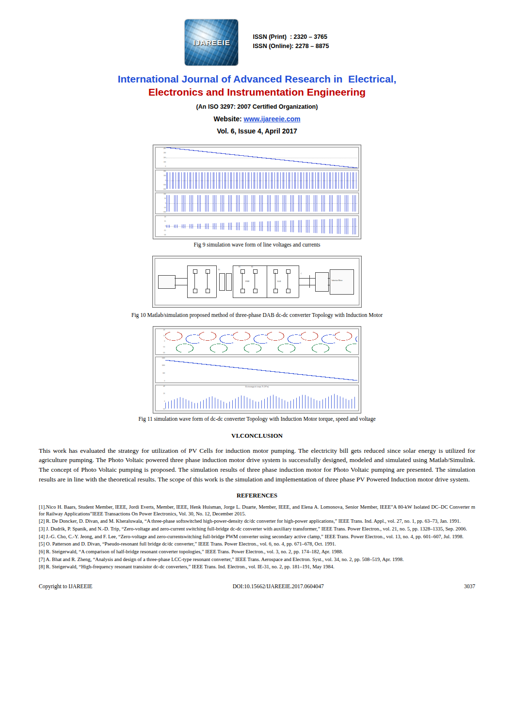IJAREEIE
ISSN (Print) : 2320 – 3765
ISSN (Online): 2278 – 8875
International Journal of Advanced Research in Electrical,
Electronics and Instrumentation Engineering
(An ISO 3297: 2007 Certified Organization)
Website: www.ijareeie.com
Vol. 6, Issue 4, April 2017
4003002001000
2001000-100-200
100500-50-100
50250-25-50
Fig 9 simulation wave form of line voltages and currents
T1
S1
S2
C
Induction Motor
PWM
DAB
Fig 10 Matlab/simulation proposed method of three-phase DAB dc-dc converter Topology with Induction Motor
20100-10-20
150010005000
Electromagnetic torque Te (N*m)
40200-20
Fig 11 simulation wave form of dc-dc converter Topology with Induction Motor torque, speed and voltage
VI.CONCLUSION
This work has evaluated the strategy for utilization of PV Cells for induction motor pumping. The electricity bill gets reduced since solar energy is utilized for agriculture pumping. The Photo Voltaic powered three phase induction motor drive system is successfully designed, modeled and simulated using Matlab/Simulink. The concept of Photo Voltaic pumping is proposed. The simulation results of three phase induction motor for Photo Voltaic pumping are presented. The simulation results are in line with the theoretical results. The scope of this work is the simulation and implementation of three phase PV Powered Induction motor drive system.
REFERENCES
[1].Nico H. Baars, Student Member, IEEE, Jordi Everts, Member, IEEE, Henk Huisman, Jorge L. Duarte, Member, IEEE, and Elena A. Lomonova, Senior Member, IEEE”A 80-kW Isolated DC–DC Converter m for Railway Applications”IEEE Transactions On Power Electronics, Vol. 30, No. 12, December 2015.
[2] R. De Doncker, D. Divan, and M. Kheraluwala, “A three-phase softswitched high-power-density dc/dc converter for high-power applications,” IEEE Trans. Ind. Appl., vol. 27, no. 1, pp. 63–73, Jan. 1991.
[3] J. Dudrik, P. Spanik, and N.-D. Trip, “Zero-voltage and zero-current switching full-bridge dc-dc converter with auxiliary transformer,” IEEE Trans. Power Electron., vol. 21, no. 5, pp. 1328–1335, Sep. 2006.
[4] J.-G. Cho, C.-Y. Jeong, and F. Lee, “Zero-voltage and zero-currentswitching full-bridge PWM converter using secondary active clamp,” IEEE Trans. Power Electron., vol. 13, no. 4, pp. 601–607, Jul. 1998.
[5] O. Patterson and D. Divan, “Pseudo-resonant full bridge dc/dc converter,” IEEE Trans. Power Electron., vol. 6, no. 4, pp. 671–678, Oct. 1991.
[6] R. Steigerwald, “A comparison of half-bridge resonant converter topologies,” IEEE Trans. Power Electron., vol. 3, no. 2, pp. 174–182, Apr. 1988.
[7] A. Bhat and R. Zheng, “Analysis and design of a three-phase LCC-type resonant converter,” IEEE Trans. Aerospace and Electron. Syst., vol. 34, no. 2, pp. 508–519, Apr. 1998.
[8] R. Steigerwald, “High-frequency resonant transistor dc-dc converters,” IEEE Trans. Ind. Electron., vol. IE-31, no. 2, pp. 181–191, May 1984.
Copyright to IJAREEIE
DOI:10.15662/IJAREEIE.2017.0604047
3037